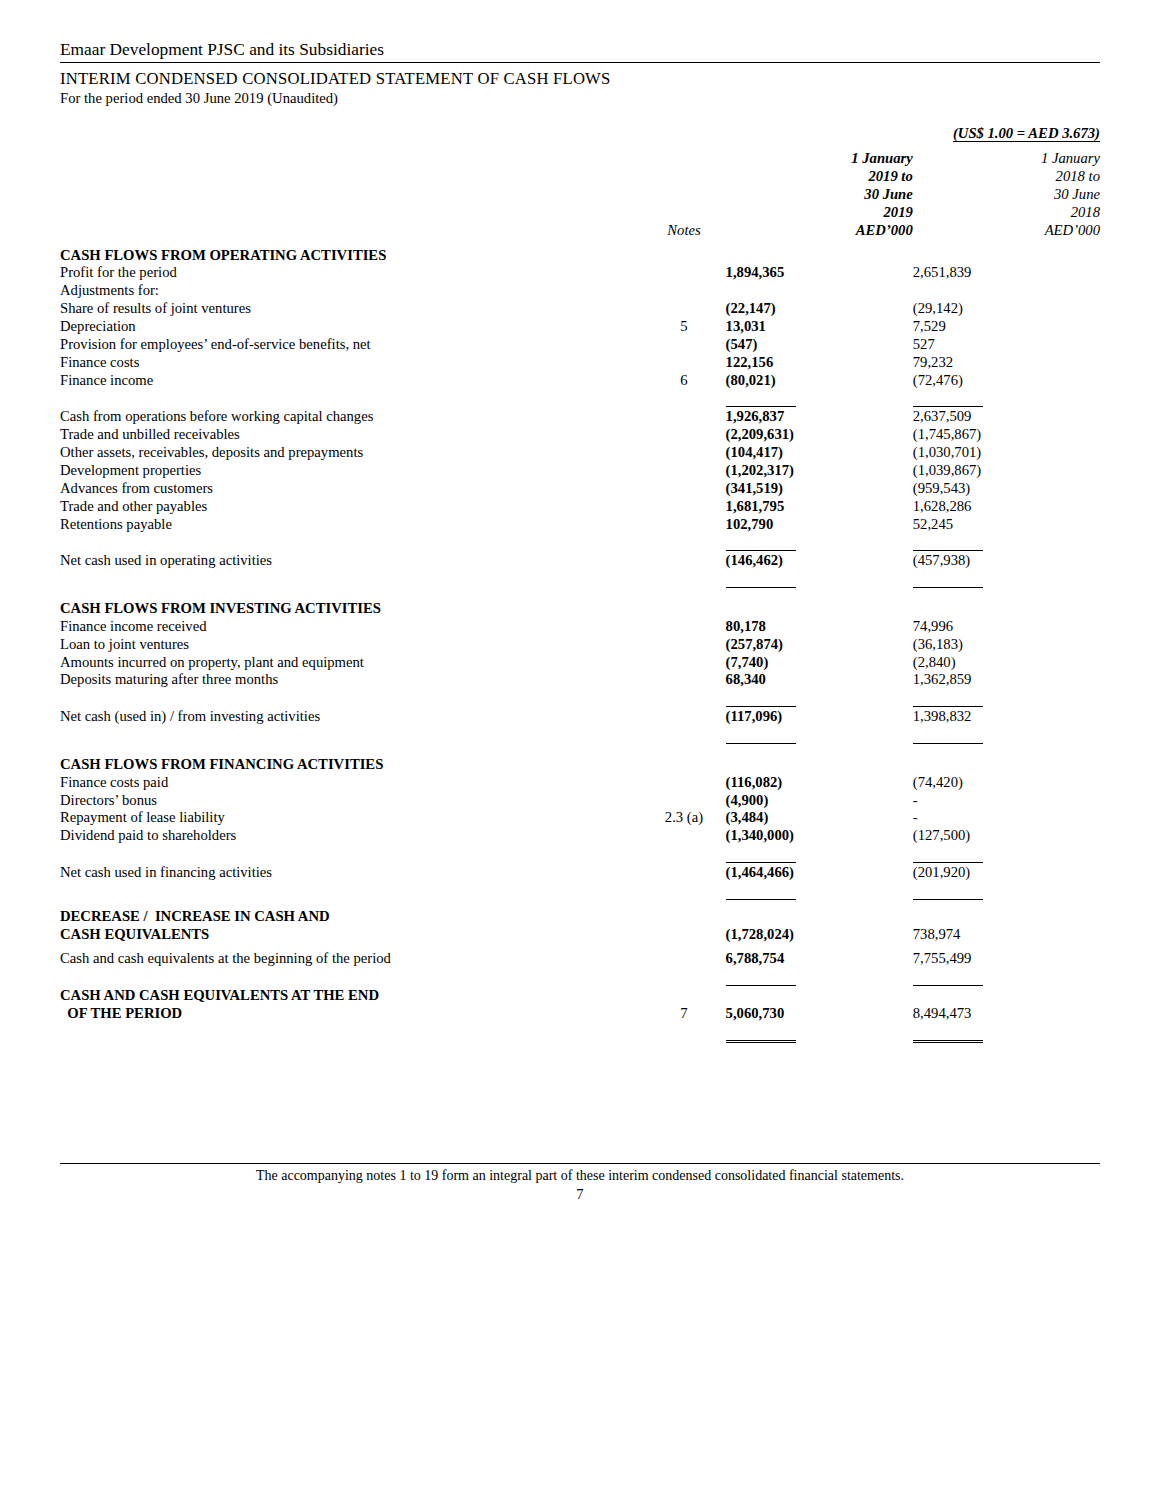Emaar Development PJSC and its Subsidiaries
INTERIM CONDENSED CONSOLIDATED STATEMENT OF CASH FLOWS
For the period ended 30 June 2019 (Unaudited)
| | | (US$ 1.00 = AED 3.673) |
| | | 1 January | 1 January |
| | | 2019 to | 2018 to |
| | | 30 June | 30 June |
| | | 2019 | 2018 |
| | Notes | AED’000 | AED’000 |
| CASH FLOWS FROM OPERATING ACTIVITIES | | | |
| Profit for the period | | 1,894,365 | 2,651,839 |
| Adjustments for: | | | |
| Share of results of joint ventures | | (22,147) | (29,142) |
| Depreciation | 5 | 13,031 | 7,529 |
| Provision for employees’ end-of-service benefits, net | | (547) | 527 |
| Finance costs | | 122,156 | 79,232 |
| Finance income | 6 | (80,021) | (72,476) |
| Cash from operations before working capital changes | | 1,926,837 | 2,637,509 |
| Trade and unbilled receivables | | (2,209,631) | (1,745,867) |
| Other assets, receivables, deposits and prepayments | | (104,417) | (1,030,701) |
| Development properties | | (1,202,317) | (1,039,867) |
| Advances from customers | | (341,519) | (959,543) |
| Trade and other payables | | 1,681,795 | 1,628,286 |
| Retentions payable | | 102,790 | 52,245 |
| Net cash used in operating activities | | (146,462) | (457,938) |
| CASH FLOWS FROM INVESTING ACTIVITIES | | | |
| Finance income received | | 80,178 | 74,996 |
| Loan to joint ventures | | (257,874) | (36,183) |
| Amounts incurred on property, plant and equipment | | (7,740) | (2,840) |
| Deposits maturing after three months | | 68,340 | 1,362,859 |
| Net cash (used in) / from investing activities | | (117,096) | 1,398,832 |
| CASH FLOWS FROM FINANCING ACTIVITIES | | | |
| Finance costs paid | | (116,082) | (74,420) |
| Directors’ bonus | | (4,900) | - |
| Repayment of lease liability | 2.3 (a) | (3,484) | - |
| Dividend paid to shareholders | | (1,340,000) | (127,500) |
| Net cash used in financing activities | | (1,464,466) | (201,920) |
| DECREASE / INCREASE IN CASH AND | | | |
| CASH EQUIVALENTS | | (1,728,024) | 738,974 |
| Cash and cash equivalents at the beginning of the period | | 6,788,754 | 7,755,499 |
| CASH AND CASH EQUIVALENTS AT THE END | | | |
| OF THE PERIOD | 7 | 5,060,730 | 8,494,473 |
The accompanying notes 1 to 19 form an integral part of these interim condensed consolidated financial statements.
7